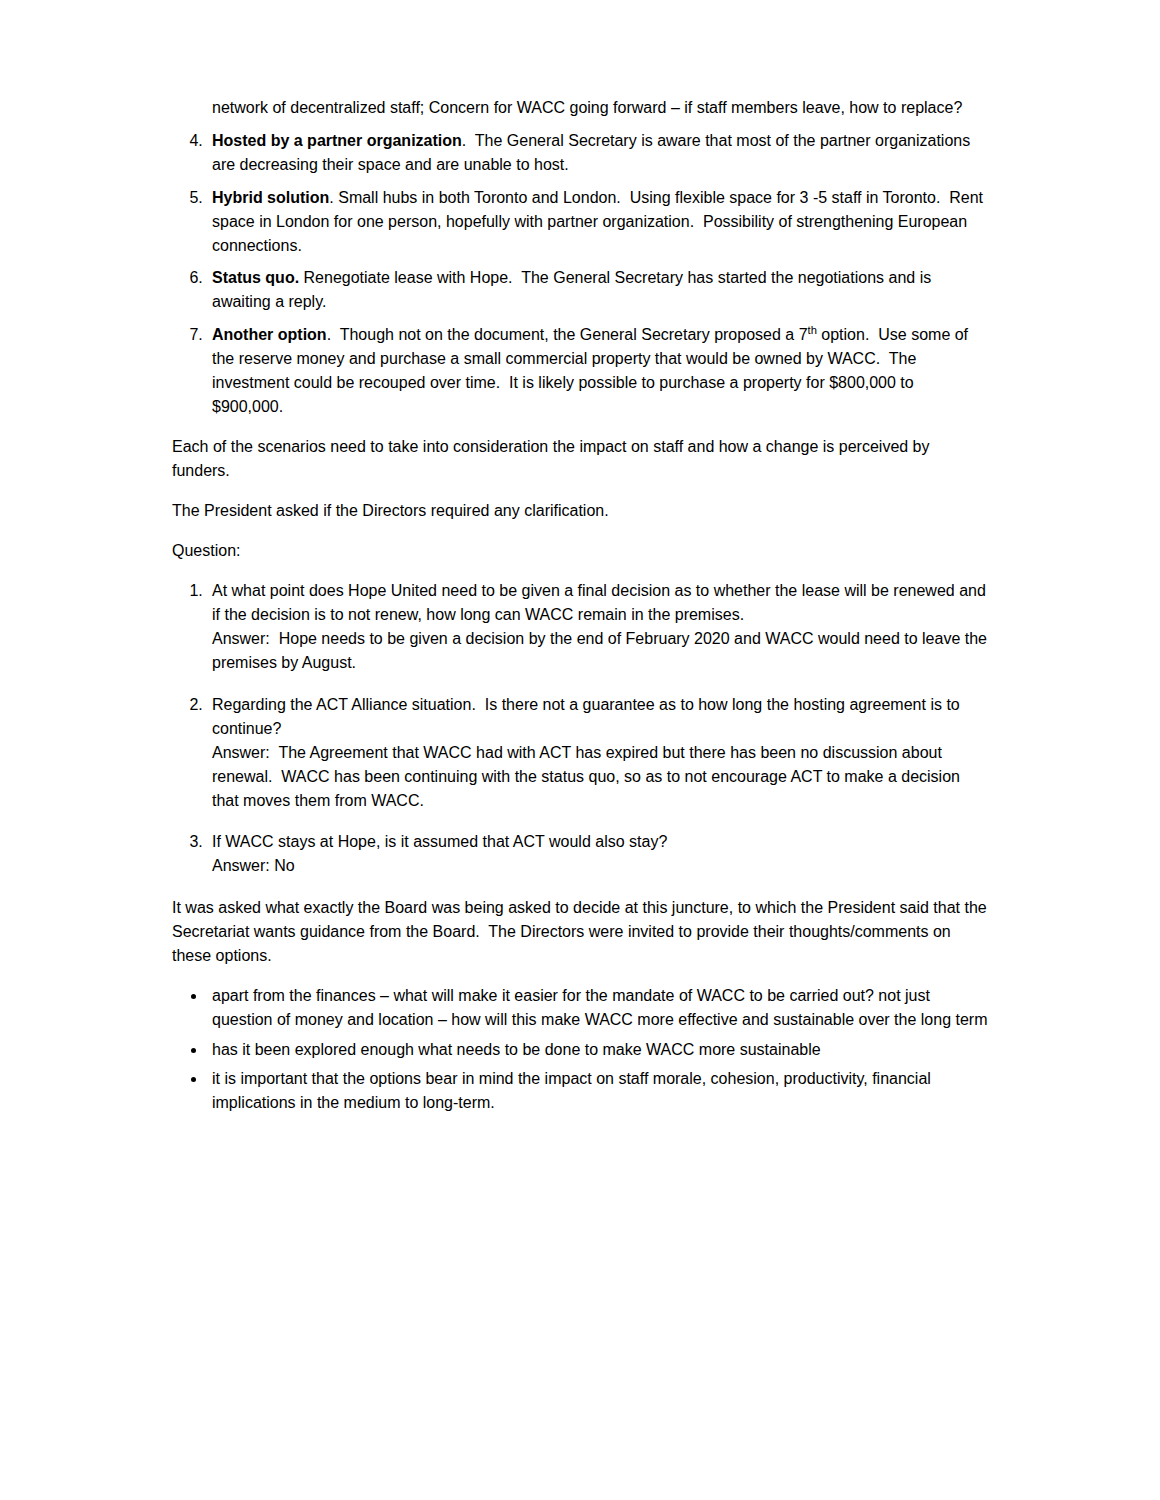network of decentralized staff; Concern for WACC going forward – if staff members leave, how to replace?
Hosted by a partner organization. The General Secretary is aware that most of the partner organizations are decreasing their space and are unable to host.
Hybrid solution. Small hubs in both Toronto and London. Using flexible space for 3 -5 staff in Toronto. Rent space in London for one person, hopefully with partner organization. Possibility of strengthening European connections.
Status quo. Renegotiate lease with Hope. The General Secretary has started the negotiations and is awaiting a reply.
Another option. Though not on the document, the General Secretary proposed a 7th option. Use some of the reserve money and purchase a small commercial property that would be owned by WACC. The investment could be recouped over time. It is likely possible to purchase a property for $800,000 to $900,000.
Each of the scenarios need to take into consideration the impact on staff and how a change is perceived by funders.
The President asked if the Directors required any clarification.
Question:
At what point does Hope United need to be given a final decision as to whether the lease will be renewed and if the decision is to not renew, how long can WACC remain in the premises.
Answer: Hope needs to be given a decision by the end of February 2020 and WACC would need to leave the premises by August.
Regarding the ACT Alliance situation. Is there not a guarantee as to how long the hosting agreement is to continue?
Answer: The Agreement that WACC had with ACT has expired but there has been no discussion about renewal. WACC has been continuing with the status quo, so as to not encourage ACT to make a decision that moves them from WACC.
If WACC stays at Hope, is it assumed that ACT would also stay?
Answer: No
It was asked what exactly the Board was being asked to decide at this juncture, to which the President said that the Secretariat wants guidance from the Board. The Directors were invited to provide their thoughts/comments on these options.
apart from the finances – what will make it easier for the mandate of WACC to be carried out? not just question of money and location – how will this make WACC more effective and sustainable over the long term
has it been explored enough what needs to be done to make WACC more sustainable
it is important that the options bear in mind the impact on staff morale, cohesion, productivity, financial implications in the medium to long-term.